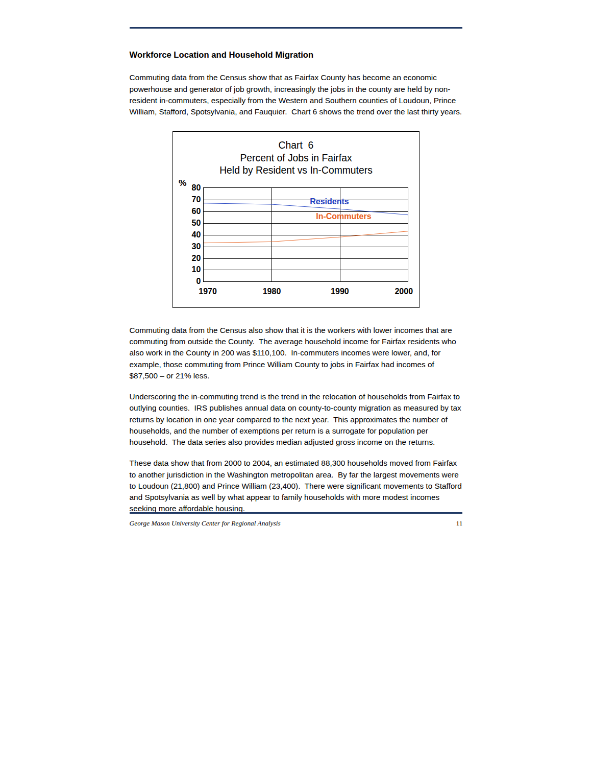Workforce Location and Household Migration
Commuting data from the Census show that as Fairfax County has become an economic powerhouse and generator of job growth, increasingly the jobs in the county are held by non-resident in-commuters, especially from the Western and Southern counties of Loudoun, Prince William, Stafford, Spotsylvania, and Fauquier. Chart 6 shows the trend over the last thirty years.
Chart 6
Percent of Jobs in Fairfax
Held by Resident vs In-Commuters
%
80
70
60
50
40
30
20
10
0
1970
1980
1990
2000
Residents
In-Commuters
Commuting data from the Census also show that it is the workers with lower incomes that are commuting from outside the County. The average household income for Fairfax residents who also work in the County in 200 was $110,100. In-commuters incomes were lower, and, for example, those commuting from Prince William County to jobs in Fairfax had incomes of $87,500 – or 21% less.
Underscoring the in-commuting trend is the trend in the relocation of households from Fairfax to outlying counties. IRS publishes annual data on county-to-county migration as measured by tax returns by location in one year compared to the next year. This approximates the number of households, and the number of exemptions per return is a surrogate for population per household. The data series also provides median adjusted gross income on the returns.
These data show that from 2000 to 2004, an estimated 88,300 households moved from Fairfax to another jurisdiction in the Washington metropolitan area. By far the largest movements were to Loudoun (21,800) and Prince William (23,400). There were significant movements to Stafford and Spotsylvania as well by what appear to family households with more modest incomes seeking more affordable housing.
George Mason University Center for Regional Analysis
11